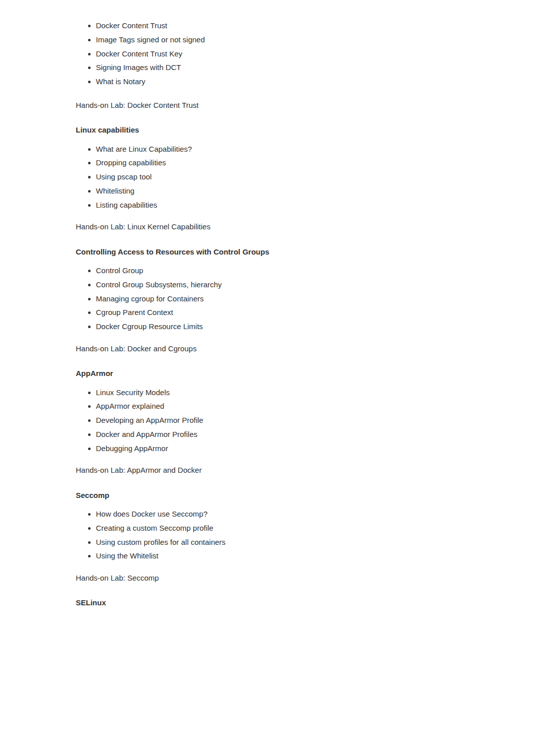Docker Content Trust
Image Tags signed or not signed
Docker Content Trust Key
Signing Images with DCT
What is Notary
Hands-on Lab: Docker Content Trust
Linux capabilities
What are Linux Capabilities?
Dropping capabilities
Using pscap tool
Whitelisting
Listing capabilities
Hands-on Lab: Linux Kernel Capabilities
Controlling Access to Resources with Control Groups
Control Group
Control Group Subsystems, hierarchy
Managing cgroup for Containers
Cgroup Parent Context
Docker Cgroup Resource Limits
Hands-on Lab: Docker and Cgroups
AppArmor
Linux Security Models
AppArmor explained
Developing an AppArmor Profile
Docker and AppArmor Profiles
Debugging AppArmor
Hands-on Lab: AppArmor and Docker
Seccomp
How does Docker use Seccomp?
Creating a custom Seccomp profile
Using custom profiles for all containers
Using the Whitelist
Hands-on Lab: Seccomp
SELinux